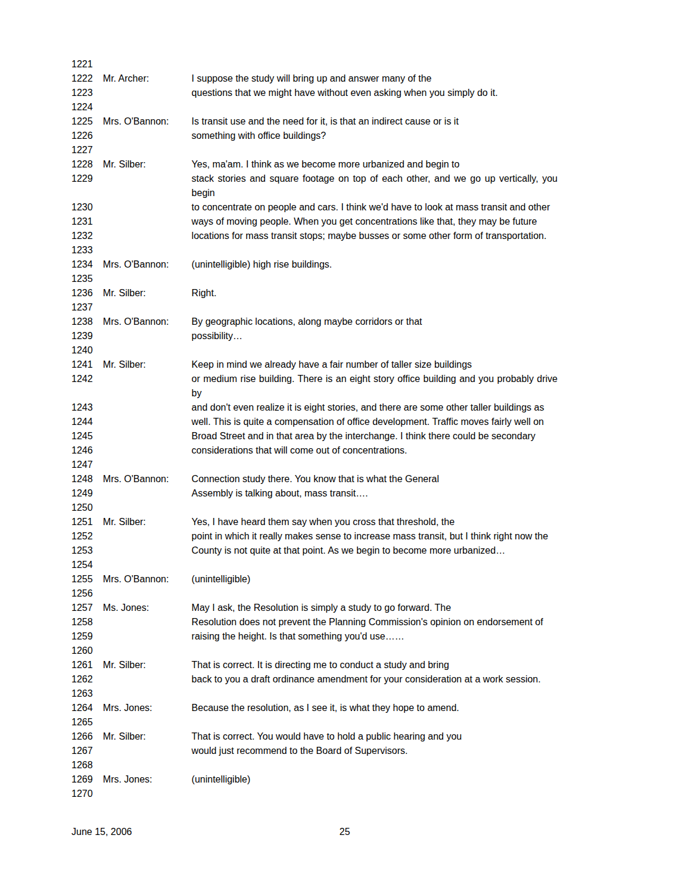| 1221 | | |
| 1222 | Mr. Archer: | I suppose the study will bring up and answer many of the |
| 1223 | | questions that we might have without even asking when you simply do it. |
| 1224 | | |
| 1225 | Mrs. O'Bannon: | Is transit use and the need for it, is that an indirect cause or is it |
| 1226 | | something with office buildings? |
| 1227 | | |
| 1228 | Mr. Silber: | Yes, ma'am. I think as we become more urbanized and begin to |
| 1229 | | stack stories and square footage on top of each other, and we go up vertically, you begin |
| 1230 | | to concentrate on people and cars. I think we'd have to look at mass transit and other |
| 1231 | | ways of moving people. When you get concentrations like that, they may be future |
| 1232 | | locations for mass transit stops; maybe busses or some other form of transportation. |
| 1233 | | |
| 1234 | Mrs. O'Bannon: | (unintelligible) high rise buildings. |
| 1235 | | |
| 1236 | Mr. Silber: | Right. |
| 1237 | | |
| 1238 | Mrs. O'Bannon: | By geographic locations, along maybe corridors or that |
| 1239 | | possibility… |
| 1240 | | |
| 1241 | Mr. Silber: | Keep in mind we already have a fair number of taller size buildings |
| 1242 | | or medium rise building. There is an eight story office building and you probably drive by |
| 1243 | | and don't even realize it is eight stories, and there are some other taller buildings as |
| 1244 | | well. This is quite a compensation of office development. Traffic moves fairly well on |
| 1245 | | Broad Street and in that area by the interchange. I think there could be secondary |
| 1246 | | considerations that will come out of concentrations. |
| 1247 | | |
| 1248 | Mrs. O'Bannon: | Connection study there. You know that is what the General |
| 1249 | | Assembly is talking about, mass transit…. |
| 1250 | | |
| 1251 | Mr. Silber: | Yes, I have heard them say when you cross that threshold, the |
| 1252 | | point in which it really makes sense to increase mass transit, but I think right now the |
| 1253 | | County is not quite at that point. As we begin to become more urbanized… |
| 1254 | | |
| 1255 | Mrs. O'Bannon: | (unintelligible) |
| 1256 | | |
| 1257 | Ms. Jones: | May I ask, the Resolution is simply a study to go forward. The |
| 1258 | | Resolution does not prevent the Planning Commission's opinion on endorsement of |
| 1259 | | raising the height. Is that something you'd use…… |
| 1260 | | |
| 1261 | Mr. Silber: | That is correct. It is directing me to conduct a study and bring |
| 1262 | | back to you a draft ordinance amendment for your consideration at a work session. |
| 1263 | | |
| 1264 | Mrs. Jones: | Because the resolution, as I see it, is what they hope to amend. |
| 1265 | | |
| 1266 | Mr. Silber: | That is correct. You would have to hold a public hearing and you |
| 1267 | | would just recommend to the Board of Supervisors. |
| 1268 | | |
| 1269 | Mrs. Jones: | (unintelligible) |
| 1270 | | |
June 15, 2006 25